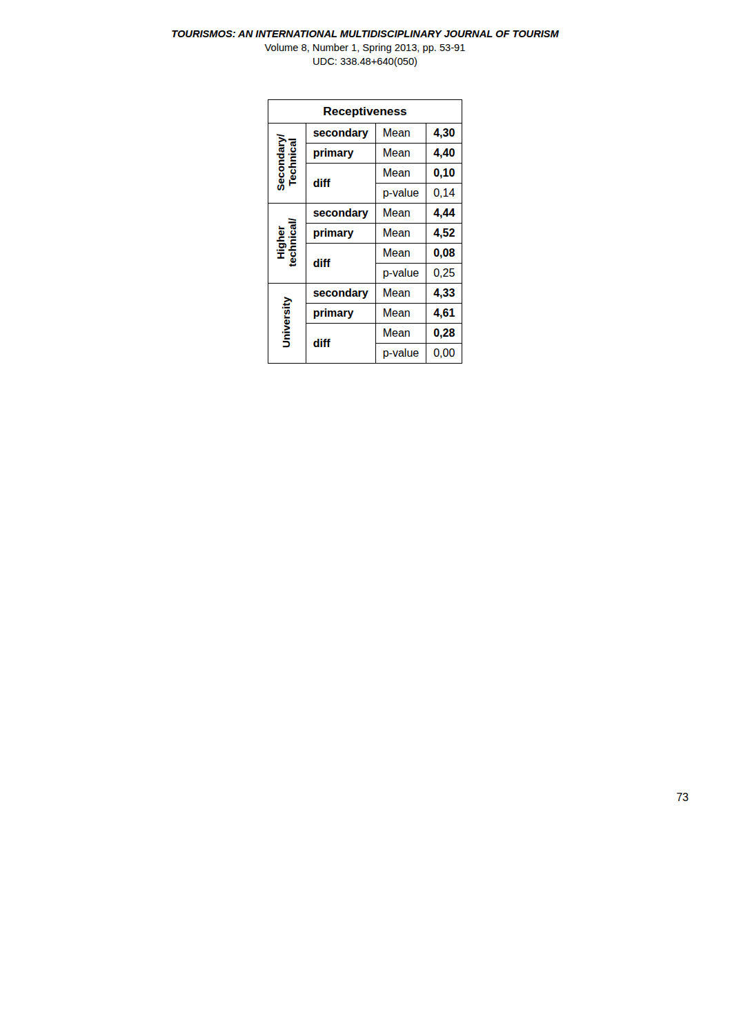TOURISMOS: AN INTERNATIONAL MULTIDISCIPLINARY JOURNAL OF TOURISM
Volume 8, Number 1, Spring 2013, pp. 53-91
UDC: 338.48+640(050)
| Receptiveness |
| --- |
| Secondary/ Technical | secondary | Mean | 4,30 |
| primary | Mean | 4,40 |
| diff | Mean | 0,10 |
| p-value | 0,14 |
| Higher technical/ | secondary | Mean | 4,44 |
| primary | Mean | 4,52 |
| diff | Mean | 0,08 |
| p-value | 0,25 |
| University | secondary | Mean | 4,33 |
| primary | Mean | 4,61 |
| diff | Mean | 0,28 |
| p-value | 0,00 |
73